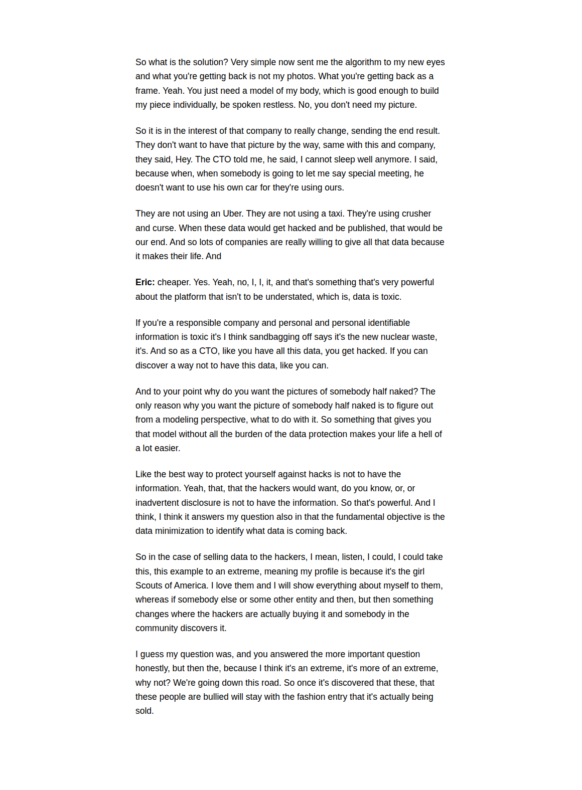So what is the solution? Very simple now sent me the algorithm to my new eyes and what you're getting back is not my photos. What you're getting back as a frame. Yeah. You just need a model of my body, which is good enough to build my piece individually, be spoken restless. No, you don't need my picture.
So it is in the interest of that company to really change, sending the end result. They don't want to have that picture by the way, same with this and company, they said, Hey. The CTO told me, he said, I cannot sleep well anymore. I said, because when, when somebody is going to let me say special meeting, he doesn't want to use his own car for they're using ours.
They are not using an Uber. They are not using a taxi. They're using crusher and curse. When these data would get hacked and be published, that would be our end. And so lots of companies are really willing to give all that data because it makes their life. And
Eric: cheaper. Yes. Yeah, no, I, I, it, and that's something that's very powerful about the platform that isn't to be understated, which is, data is toxic.
If you're a responsible company and personal and personal identifiable information is toxic it's I think sandbagging off says it's the new nuclear waste, it's. And so as a CTO, like you have all this data, you get hacked. If you can discover a way not to have this data, like you can.
And to your point why do you want the pictures of somebody half naked? The only reason why you want the picture of somebody half naked is to figure out from a modeling perspective, what to do with it. So something that gives you that model without all the burden of the data protection makes your life a hell of a lot easier.
Like the best way to protect yourself against hacks is not to have the information. Yeah, that, that the hackers would want, do you know, or, or inadvertent disclosure is not to have the information. So that's powerful. And I think, I think it answers my question also in that the fundamental objective is the data minimization to identify what data is coming back.
So in the case of selling data to the hackers, I mean, listen, I could, I could take this, this example to an extreme, meaning my profile is because it's the girl Scouts of America. I love them and I will show everything about myself to them, whereas if somebody else or some other entity and then, but then something changes where the hackers are actually buying it and somebody in the community discovers it.
I guess my question was, and you answered the more important question honestly, but then the, because I think it's an extreme, it's more of an extreme, why not? We're going down this road. So once it's discovered that these, that these people are bullied will stay with the fashion entry that it's actually being sold.